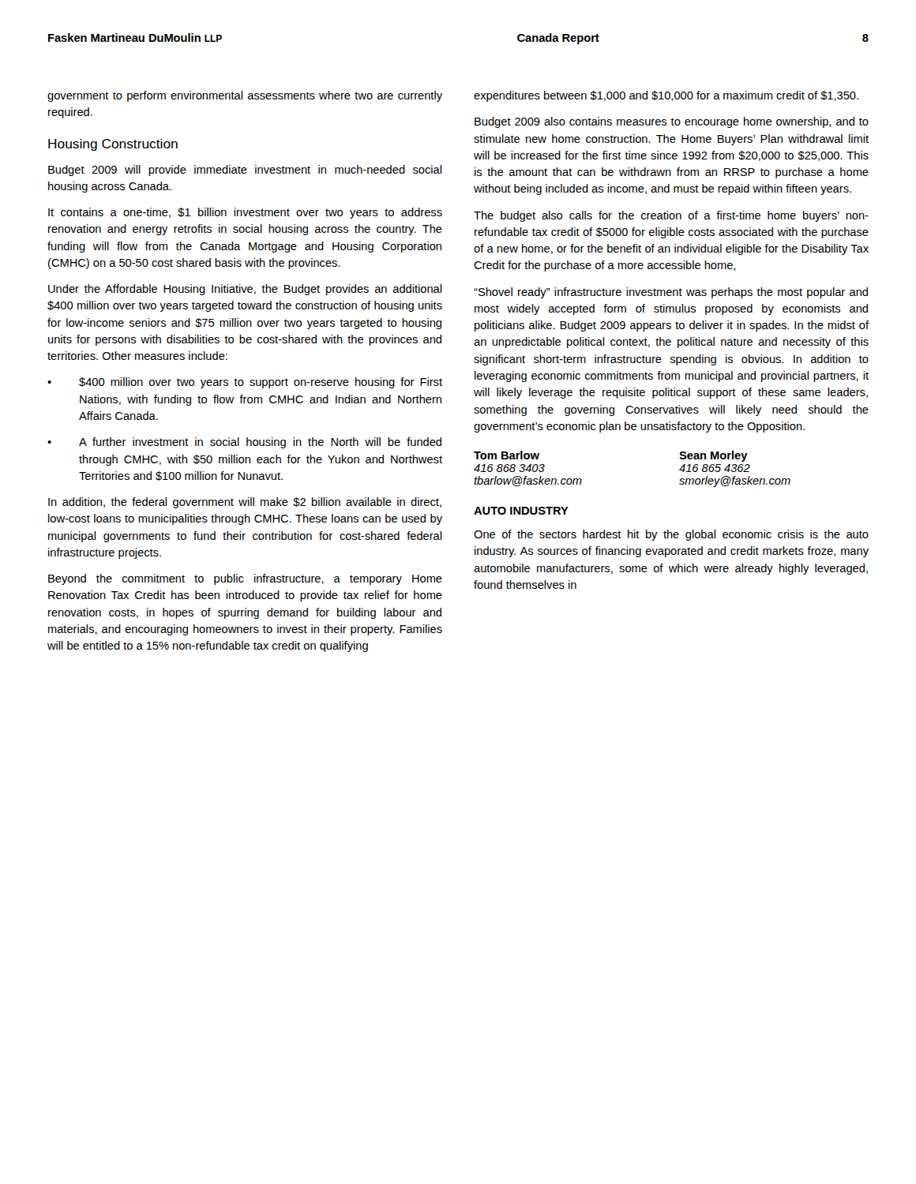Fasken Martineau DuMoulin LLP
Canada Report
8
government to perform environmental assessments where two are currently required.
Housing Construction
Budget 2009 will provide immediate investment in much-needed social housing across Canada.
It contains a one-time, $1 billion investment over two years to address renovation and energy retrofits in social housing across the country. The funding will flow from the Canada Mortgage and Housing Corporation (CMHC) on a 50-50 cost shared basis with the provinces.
Under the Affordable Housing Initiative, the Budget provides an additional $400 million over two years targeted toward the construction of housing units for low-income seniors and $75 million over two years targeted to housing units for persons with disabilities to be cost-shared with the provinces and territories. Other measures include:
•
$400 million over two years to support on-reserve housing for First Nations, with funding to flow from CMHC and Indian and Northern Affairs Canada.
•
A further investment in social housing in the North will be funded through CMHC, with $50 million each for the Yukon and Northwest Territories and $100 million for Nunavut.
In addition, the federal government will make $2 billion available in direct, low-cost loans to municipalities through CMHC. These loans can be used by municipal governments to fund their contribution for cost-shared federal infrastructure projects.
Beyond the commitment to public infrastructure, a temporary Home Renovation Tax Credit has been introduced to provide tax relief for home renovation costs, in hopes of spurring demand for building labour and materials, and encouraging homeowners to invest in their property. Families will be entitled to a 15% non-refundable tax credit on qualifying
expenditures between $1,000 and $10,000 for a maximum credit of $1,350.
Budget 2009 also contains measures to encourage home ownership, and to stimulate new home construction. The Home Buyers’ Plan withdrawal limit will be increased for the first time since 1992 from $20,000 to $25,000. This is the amount that can be withdrawn from an RRSP to purchase a home without being included as income, and must be repaid within fifteen years.
The budget also calls for the creation of a first-time home buyers’ non-refundable tax credit of $5000 for eligible costs associated with the purchase of a new home, or for the benefit of an individual eligible for the Disability Tax Credit for the purchase of a more accessible home,
“Shovel ready” infrastructure investment was perhaps the most popular and most widely accepted form of stimulus proposed by economists and politicians alike. Budget 2009 appears to deliver it in spades. In the midst of an unpredictable political context, the political nature and necessity of this significant short-term infrastructure spending is obvious. In addition to leveraging economic commitments from municipal and provincial partners, it will likely leverage the requisite political support of these same leaders, something the governing Conservatives will likely need should the government’s economic plan be unsatisfactory to the Opposition.
Tom Barlow
416 868 3403
tbarlow@fasken.com
Sean Morley
416 865 4362
smorley@fasken.com
AUTO INDUSTRY
One of the sectors hardest hit by the global economic crisis is the auto industry. As sources of financing evaporated and credit markets froze, many automobile manufacturers, some of which were already highly leveraged, found themselves in